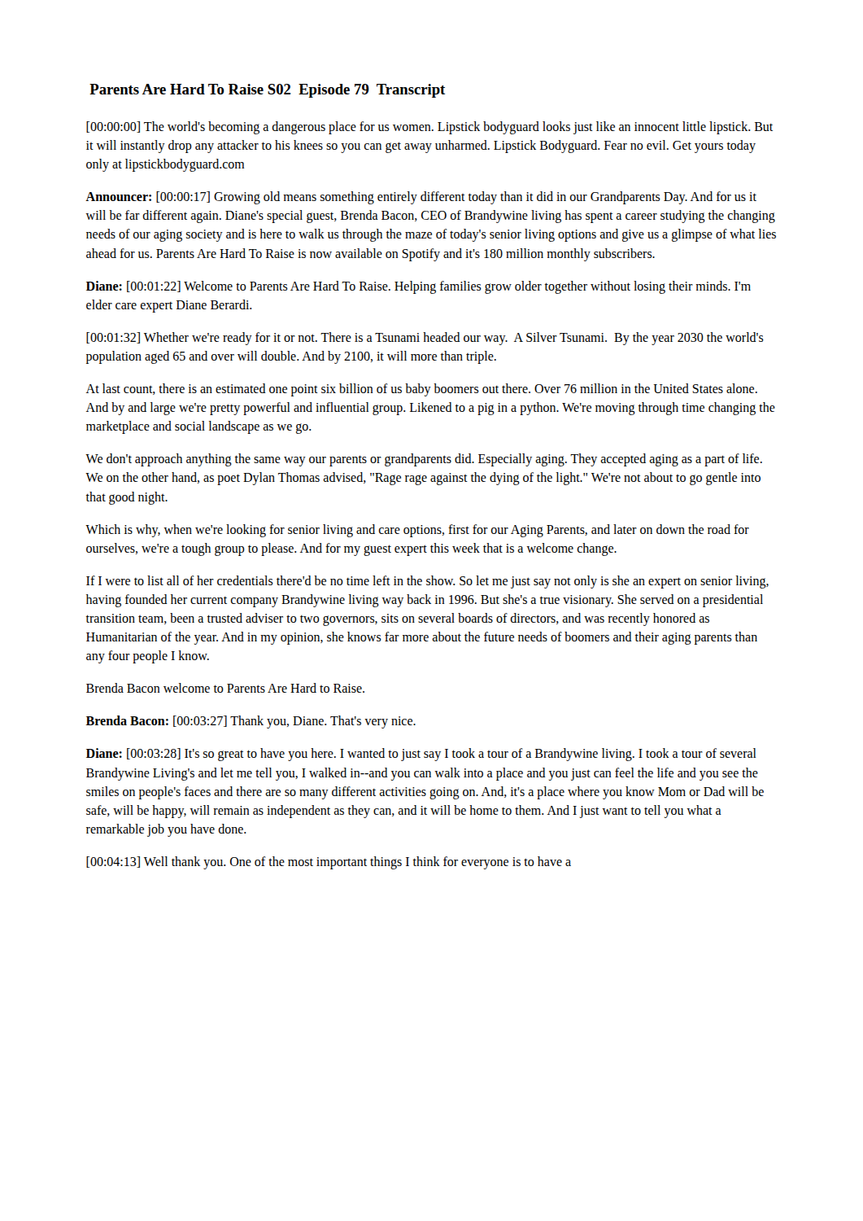Parents Are Hard To Raise S02 Episode 79 Transcript
[00:00:00] The world's becoming a dangerous place for us women. Lipstick bodyguard looks just like an innocent little lipstick. But it will instantly drop any attacker to his knees so you can get away unharmed. Lipstick Bodyguard. Fear no evil. Get yours today only at lipstickbodyguard.com
Announcer: [00:00:17] Growing old means something entirely different today than it did in our Grandparents Day. And for us it will be far different again. Diane's special guest, Brenda Bacon, CEO of Brandywine living has spent a career studying the changing needs of our aging society and is here to walk us through the maze of today's senior living options and give us a glimpse of what lies ahead for us. Parents Are Hard To Raise is now available on Spotify and it's 180 million monthly subscribers.
Diane: [00:01:22] Welcome to Parents Are Hard To Raise. Helping families grow older together without losing their minds. I'm elder care expert Diane Berardi.
[00:01:32] Whether we're ready for it or not. There is a Tsunami headed our way. A Silver Tsunami. By the year 2030 the world's population aged 65 and over will double. And by 2100, it will more than triple.
At last count, there is an estimated one point six billion of us baby boomers out there. Over 76 million in the United States alone. And by and large we're pretty powerful and influential group. Likened to a pig in a python. We're moving through time changing the marketplace and social landscape as we go.
We don't approach anything the same way our parents or grandparents did. Especially aging. They accepted aging as a part of life. We on the other hand, as poet Dylan Thomas advised, "Rage rage against the dying of the light." We're not about to go gentle into that good night.
Which is why, when we're looking for senior living and care options, first for our Aging Parents, and later on down the road for ourselves, we're a tough group to please. And for my guest expert this week that is a welcome change.
If I were to list all of her credentials there'd be no time left in the show. So let me just say not only is she an expert on senior living, having founded her current company Brandywine living way back in 1996. But she's a true visionary. She served on a presidential transition team, been a trusted adviser to two governors, sits on several boards of directors, and was recently honored as Humanitarian of the year. And in my opinion, she knows far more about the future needs of boomers and their aging parents than any four people I know.
Brenda Bacon welcome to Parents Are Hard to Raise.
Brenda Bacon: [00:03:27] Thank you, Diane. That's very nice.
Diane: [00:03:28] It's so great to have you here. I wanted to just say I took a tour of a Brandywine living. I took a tour of several Brandywine Living's and let me tell you, I walked in--and you can walk into a place and you just can feel the life and you see the smiles on people's faces and there are so many different activities going on. And, it's a place where you know Mom or Dad will be safe, will be happy, will remain as independent as they can, and it will be home to them. And I just want to tell you what a remarkable job you have done.
[00:04:13] Well thank you. One of the most important things I think for everyone is to have a